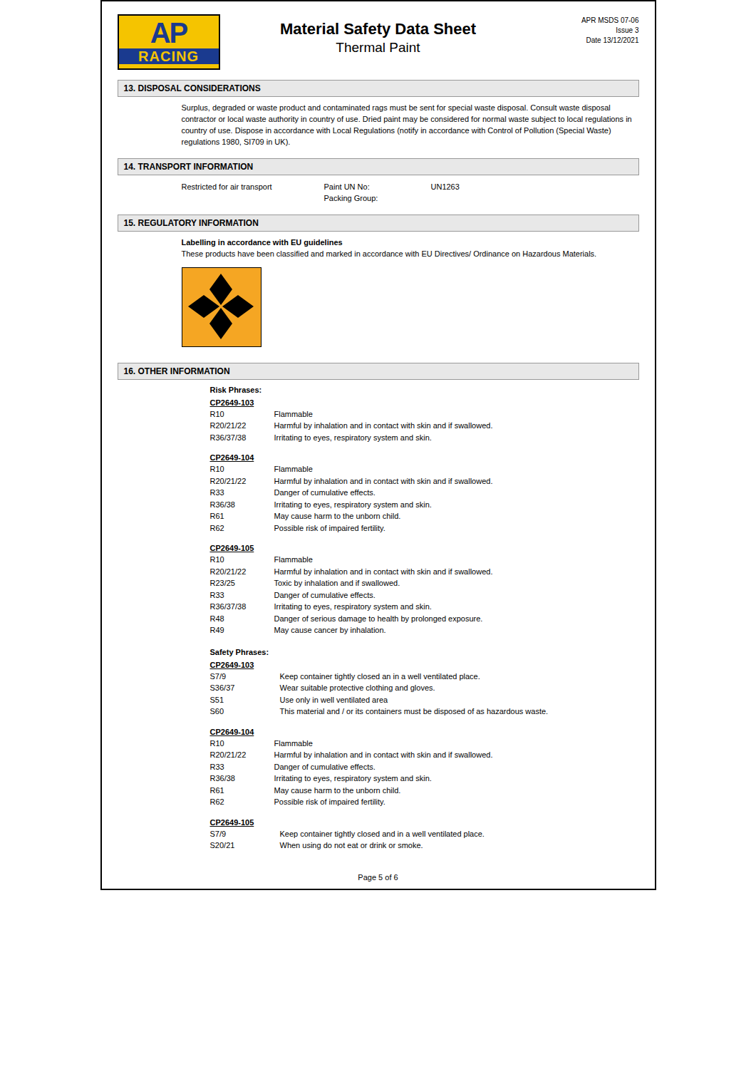AP
RACING
Material Safety Data Sheet
Thermal Paint
APR MSDS 07-06
Issue 3
Date 13/12/2021
13. DISPOSAL CONSIDERATIONS
Surplus, degraded or waste product and contaminated rags must be sent for special waste disposal. Consult waste disposal contractor or local waste authority in country of use. Dried paint may be considered for normal waste subject to local regulations in country of use. Dispose in accordance with Local Regulations (notify in accordance with Control of Pollution (Special Waste) regulations 1980, SI709 in UK).
14. TRANSPORT INFORMATION
Restricted for air transport
Paint UN No:
UN1263
Packing Group:
15. REGULATORY INFORMATION
Labelling in accordance with EU guidelines
These products have been classified and marked in accordance with EU Directives/ Ordinance on Hazardous Materials.
16. OTHER INFORMATION
Risk Phrases:
CP2649-103
R10
Flammable
R20/21/22
Harmful by inhalation and in contact with skin and if swallowed.
R36/37/38
Irritating to eyes, respiratory system and skin.
CP2649-104
R10
Flammable
R20/21/22
Harmful by inhalation and in contact with skin and if swallowed.
R33
Danger of cumulative effects.
R36/38
Irritating to eyes, respiratory system and skin.
R61
May cause harm to the unborn child.
R62
Possible risk of impaired fertility.
CP2649-105
R10
Flammable
R20/21/22
Harmful by inhalation and in contact with skin and if swallowed.
R23/25
Toxic by inhalation and if swallowed.
R33
Danger of cumulative effects.
R36/37/38
Irritating to eyes, respiratory system and skin.
R48
Danger of serious damage to health by prolonged exposure.
R49
May cause cancer by inhalation.
Safety Phrases:
CP2649-103
S7/9
Keep container tightly closed an in a well ventilated place.
S36/37
Wear suitable protective clothing and gloves.
S51
Use only in well ventilated area
S60
This material and / or its containers must be disposed of as hazardous waste.
CP2649-104
R10
Flammable
R20/21/22
Harmful by inhalation and in contact with skin and if swallowed.
R33
Danger of cumulative effects.
R36/38
Irritating to eyes, respiratory system and skin.
R61
May cause harm to the unborn child.
R62
Possible risk of impaired fertility.
CP2649-105
S7/9
Keep container tightly closed and in a well ventilated place.
S20/21
When using do not eat or drink or smoke.
Page 5 of 6